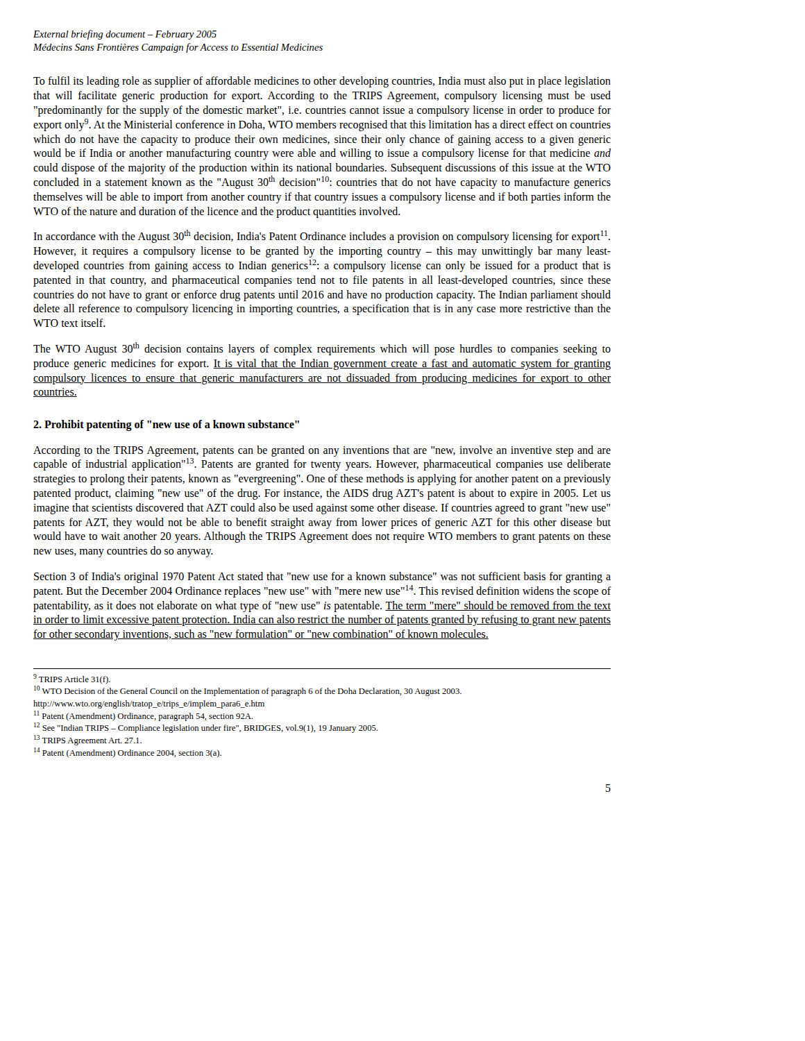External briefing document – February 2005
Médecins Sans Frontières Campaign for Access to Essential Medicines
To fulfil its leading role as supplier of affordable medicines to other developing countries, India must also put in place legislation that will facilitate generic production for export. According to the TRIPS Agreement, compulsory licensing must be used "predominantly for the supply of the domestic market", i.e. countries cannot issue a compulsory license in order to produce for export only9. At the Ministerial conference in Doha, WTO members recognised that this limitation has a direct effect on countries which do not have the capacity to produce their own medicines, since their only chance of gaining access to a given generic would be if India or another manufacturing country were able and willing to issue a compulsory license for that medicine and could dispose of the majority of the production within its national boundaries. Subsequent discussions of this issue at the WTO concluded in a statement known as the "August 30th decision"10: countries that do not have capacity to manufacture generics themselves will be able to import from another country if that country issues a compulsory license and if both parties inform the WTO of the nature and duration of the licence and the product quantities involved.
In accordance with the August 30th decision, India's Patent Ordinance includes a provision on compulsory licensing for export11. However, it requires a compulsory license to be granted by the importing country – this may unwittingly bar many least-developed countries from gaining access to Indian generics12: a compulsory license can only be issued for a product that is patented in that country, and pharmaceutical companies tend not to file patents in all least-developed countries, since these countries do not have to grant or enforce drug patents until 2016 and have no production capacity. The Indian parliament should delete all reference to compulsory licencing in importing countries, a specification that is in any case more restrictive than the WTO text itself.
The WTO August 30th decision contains layers of complex requirements which will pose hurdles to companies seeking to produce generic medicines for export. It is vital that the Indian government create a fast and automatic system for granting compulsory licences to ensure that generic manufacturers are not dissuaded from producing medicines for export to other countries.
2. Prohibit patenting of "new use of a known substance"
According to the TRIPS Agreement, patents can be granted on any inventions that are "new, involve an inventive step and are capable of industrial application"13. Patents are granted for twenty years. However, pharmaceutical companies use deliberate strategies to prolong their patents, known as "evergreening". One of these methods is applying for another patent on a previously patented product, claiming "new use" of the drug. For instance, the AIDS drug AZT's patent is about to expire in 2005. Let us imagine that scientists discovered that AZT could also be used against some other disease. If countries agreed to grant "new use" patents for AZT, they would not be able to benefit straight away from lower prices of generic AZT for this other disease but would have to wait another 20 years. Although the TRIPS Agreement does not require WTO members to grant patents on these new uses, many countries do so anyway.
Section 3 of India's original 1970 Patent Act stated that "new use for a known substance" was not sufficient basis for granting a patent. But the December 2004 Ordinance replaces "new use" with "mere new use"14. This revised definition widens the scope of patentability, as it does not elaborate on what type of "new use" is patentable. The term "mere" should be removed from the text in order to limit excessive patent protection. India can also restrict the number of patents granted by refusing to grant new patents for other secondary inventions, such as "new formulation" or "new combination" of known molecules.
9 TRIPS Article 31(f).
10 WTO Decision of the General Council on the Implementation of paragraph 6 of the Doha Declaration, 30 August 2003.
http://www.wto.org/english/tratop_e/trips_e/implem_para6_e.htm
11 Patent (Amendment) Ordinance, paragraph 54, section 92A.
12 See "Indian TRIPS – Compliance legislation under fire", BRIDGES, vol.9(1), 19 January 2005.
13 TRIPS Agreement Art. 27.1.
14 Patent (Amendment) Ordinance 2004, section 3(a).
5